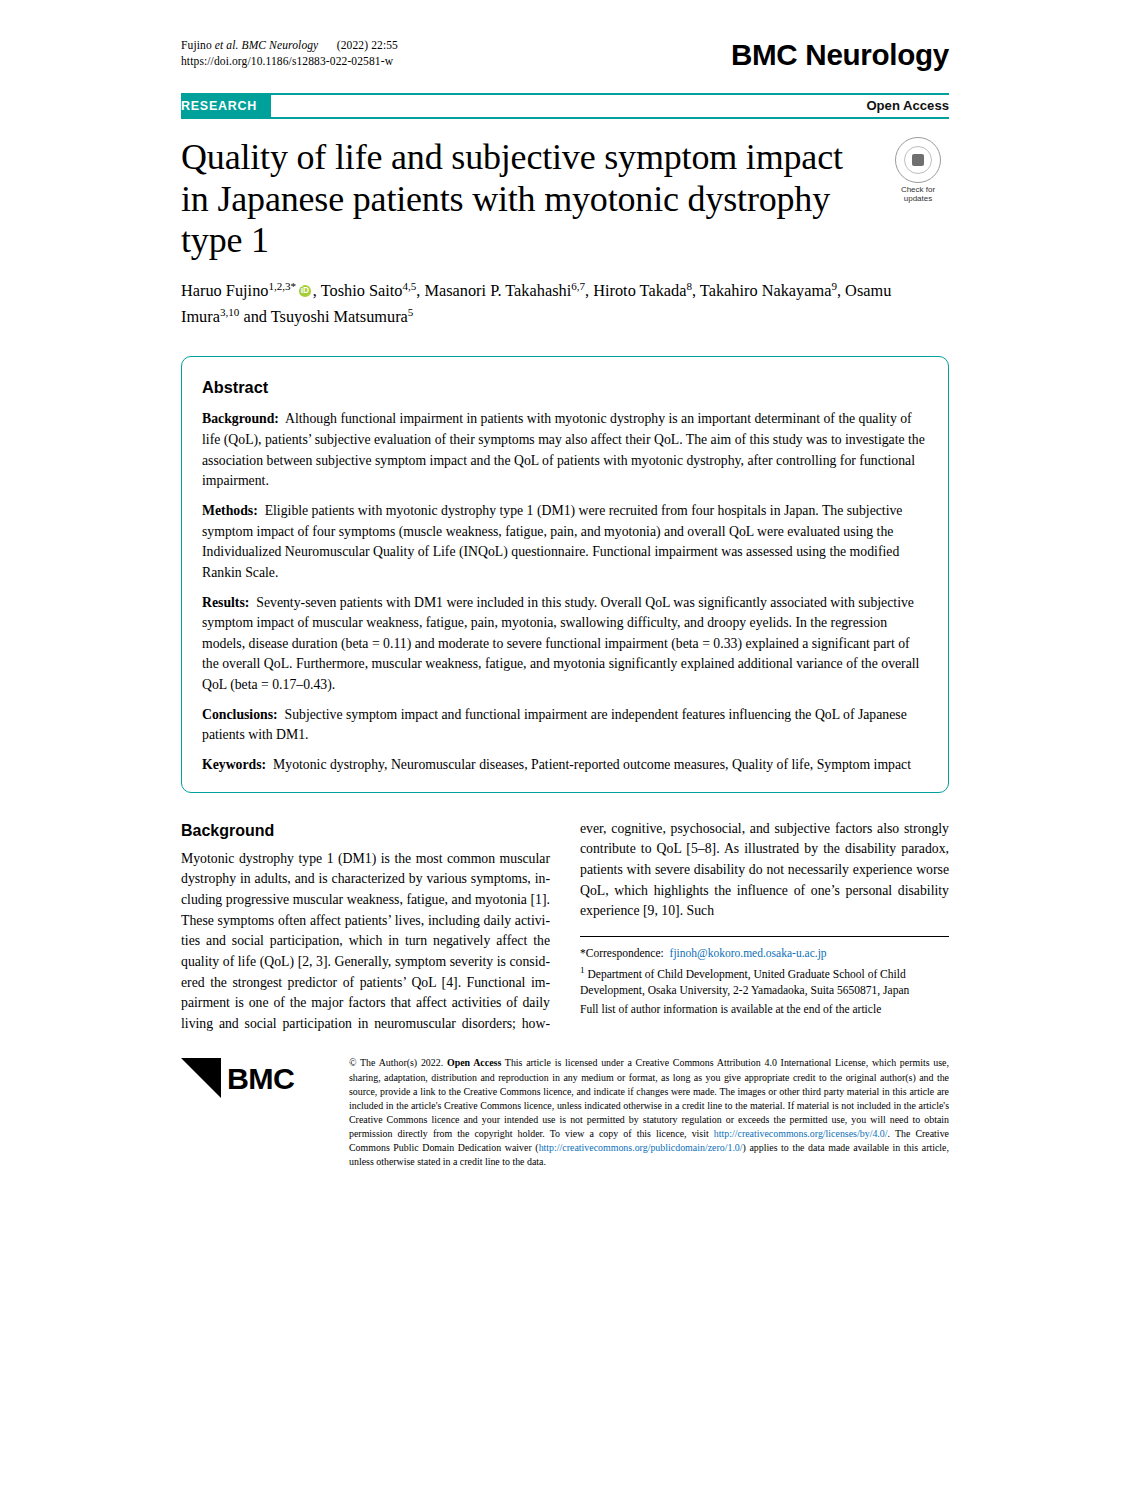Fujino et al. BMC Neurology(2022) 22:55
https://doi.org/10.1186/s12883-022-02581-w
BMC Neurology
RESEARCH
Open Access
Quality of life and subjective symptom impact in Japanese patients with myotonic dystrophy type 1
Check for
updates
Haruo Fujino1,2,3* , Toshio Saito4,5, Masanori P. Takahashi6,7, Hiroto Takada8, Takahiro Nakayama9, Osamu Imura3,10 and Tsuyoshi Matsumura5
Abstract
Background: Although functional impairment in patients with myotonic dystrophy is an important determinant of the quality of life (QoL), patients’ subjective evaluation of their symptoms may also affect their QoL. The aim of this study was to investigate the association between subjective symptom impact and the QoL of patients with myotonic dystrophy, after controlling for functional impairment.
Methods: Eligible patients with myotonic dystrophy type 1 (DM1) were recruited from four hospitals in Japan. The subjective symptom impact of four symptoms (muscle weakness, fatigue, pain, and myotonia) and overall QoL were evaluated using the Individualized Neuromuscular Quality of Life (INQoL) questionnaire. Functional impairment was assessed using the modified Rankin Scale.
Results: Seventy-seven patients with DM1 were included in this study. Overall QoL was significantly associated with subjective symptom impact of muscular weakness, fatigue, pain, myotonia, swallowing difficulty, and droopy eyelids. In the regression models, disease duration (beta = 0.11) and moderate to severe functional impairment (beta = 0.33) explained a significant part of the overall QoL. Furthermore, muscular weakness, fatigue, and myotonia significantly explained additional variance of the overall QoL (beta = 0.17–0.43).
Conclusions: Subjective symptom impact and functional impairment are independent features influencing the QoL of Japanese patients with DM1.
Keywords: Myotonic dystrophy, Neuromuscular diseases, Patient-reported outcome measures, Quality of life, Symptom impact
Background
Myotonic dystrophy type 1 (DM1) is the most common muscular dystrophy in adults, and is characterized by various symptoms, including progressive muscular weakness, fatigue, and myotonia [1]. These symptoms often affect patients’ lives, including daily activities and social participation, which in turn negatively affect the quality of life (QoL) [2, 3]. Generally, symptom severity is considered the strongest predictor of patients’ QoL [4]. Functional impairment is one of the major factors that affect activities of daily living and social participation in neuromuscular disorders; however, cognitive, psychosocial, and subjective factors also strongly contribute to QoL [5–8]. As illustrated by the disability paradox, patients with severe disability do not necessarily experience worse QoL, which highlights the influence of one’s personal disability experience [9, 10]. Such
*Correspondence: fjinoh@kokoro.med.osaka-u.ac.jp
1 Department of Child Development, United Graduate School of Child Development, Osaka University, 2-2 Yamadaoka, Suita 5650871, Japan
Full list of author information is available at the end of the article
BMC
© The Author(s) 2022. Open Access This article is licensed under a Creative Commons Attribution 4.0 International License, which permits use, sharing, adaptation, distribution and reproduction in any medium or format, as long as you give appropriate credit to the original author(s) and the source, provide a link to the Creative Commons licence, and indicate if changes were made. The images or other third party material in this article are included in the article's Creative Commons licence, unless indicated otherwise in a credit line to the material. If material is not included in the article's Creative Commons licence and your intended use is not permitted by statutory regulation or exceeds the permitted use, you will need to obtain permission directly from the copyright holder. To view a copy of this licence, visit http://creativecommons.org/licenses/by/4.0/. The Creative Commons Public Domain Dedication waiver (http://creativecommons.org/publicdomain/zero/1.0/) applies to the data made available in this article, unless otherwise stated in a credit line to the data.